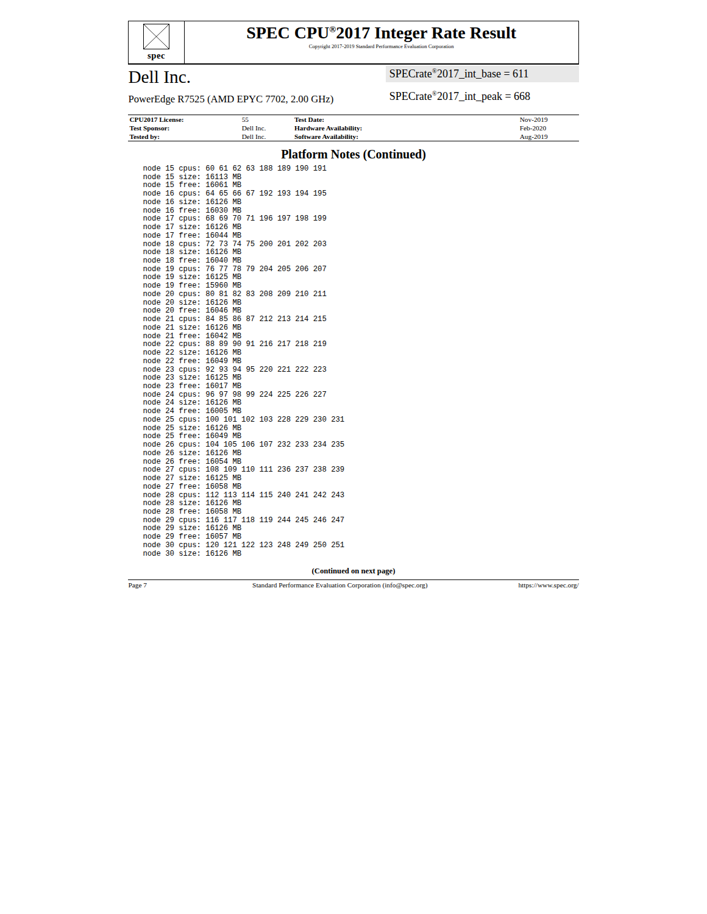spec
SPEC CPU®2017 Integer Rate Result
Copyright 2017-2019 Standard Performance Evaluation Corporation
Dell Inc.
PowerEdge R7525 (AMD EPYC 7702, 2.00 GHz)
SPECrate®2017_int_base = 611
SPECrate®2017_int_peak = 668
| CPU2017 License: | 55 | Test Date: | Nov-2019 |
| Test Sponsor: | Dell Inc. | Hardware Availability: | Feb-2020 |
| Tested by: | Dell Inc. | Software Availability: | Aug-2019 |
Platform Notes (Continued)
node 15 cpus: 60 61 62 63 188 189 190 191
node 15 size: 16113 MB
node 15 free: 16061 MB
node 16 cpus: 64 65 66 67 192 193 194 195
node 16 size: 16126 MB
node 16 free: 16030 MB
node 17 cpus: 68 69 70 71 196 197 198 199
node 17 size: 16126 MB
node 17 free: 16044 MB
node 18 cpus: 72 73 74 75 200 201 202 203
node 18 size: 16126 MB
node 18 free: 16040 MB
node 19 cpus: 76 77 78 79 204 205 206 207
node 19 size: 16125 MB
node 19 free: 15960 MB
node 20 cpus: 80 81 82 83 208 209 210 211
node 20 size: 16126 MB
node 20 free: 16046 MB
node 21 cpus: 84 85 86 87 212 213 214 215
node 21 size: 16126 MB
node 21 free: 16042 MB
node 22 cpus: 88 89 90 91 216 217 218 219
node 22 size: 16126 MB
node 22 free: 16049 MB
node 23 cpus: 92 93 94 95 220 221 222 223
node 23 size: 16125 MB
node 23 free: 16017 MB
node 24 cpus: 96 97 98 99 224 225 226 227
node 24 size: 16126 MB
node 24 free: 16005 MB
node 25 cpus: 100 101 102 103 228 229 230 231
node 25 size: 16126 MB
node 25 free: 16049 MB
node 26 cpus: 104 105 106 107 232 233 234 235
node 26 size: 16126 MB
node 26 free: 16054 MB
node 27 cpus: 108 109 110 111 236 237 238 239
node 27 size: 16125 MB
node 27 free: 16058 MB
node 28 cpus: 112 113 114 115 240 241 242 243
node 28 size: 16126 MB
node 28 free: 16058 MB
node 29 cpus: 116 117 118 119 244 245 246 247
node 29 size: 16126 MB
node 29 free: 16057 MB
node 30 cpus: 120 121 122 123 248 249 250 251
node 30 size: 16126 MB
(Continued on next page)
Page 7
Standard Performance Evaluation Corporation (info@spec.org)
https://www.spec.org/